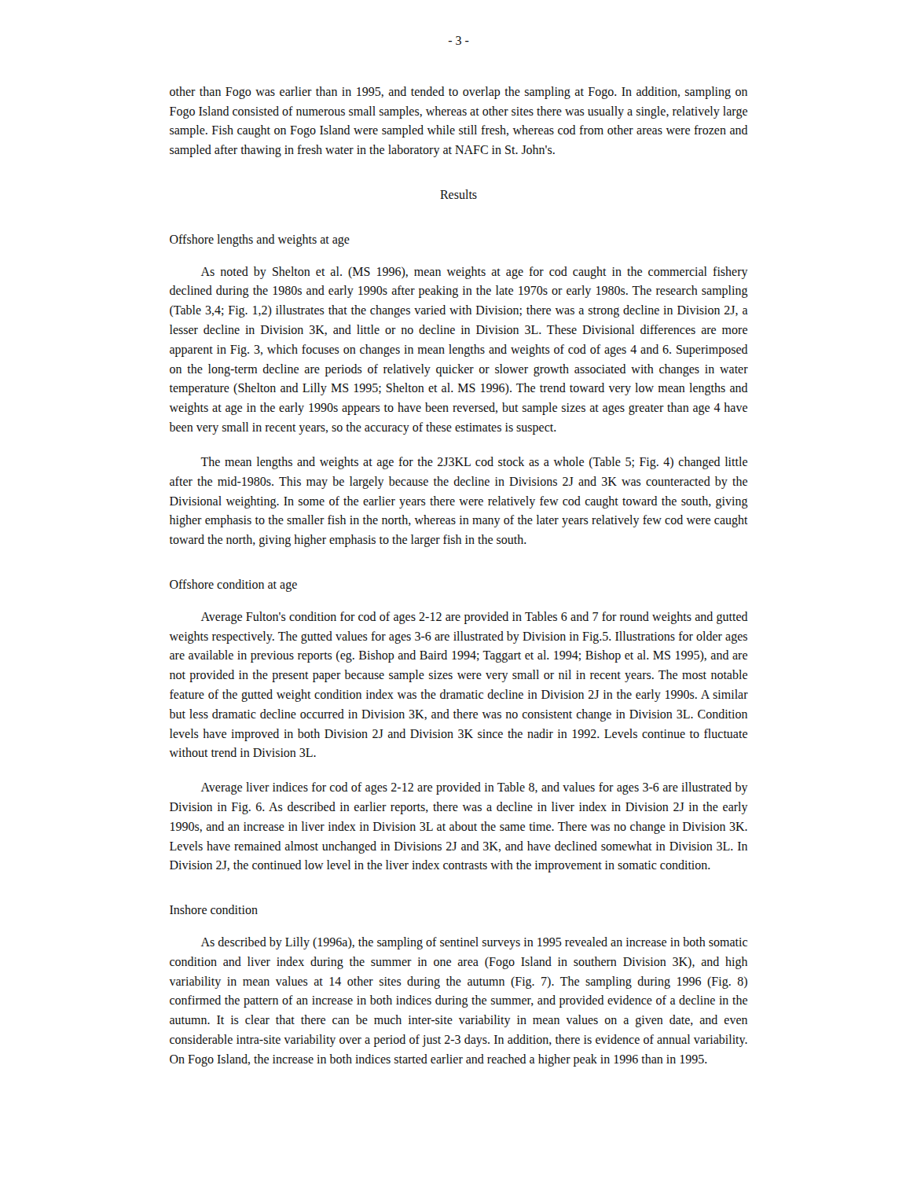- 3 -
other than Fogo was earlier than in 1995, and tended to overlap the sampling at Fogo. In addition, sampling on Fogo Island consisted of numerous small samples, whereas at other sites there was usually a single, relatively large sample. Fish caught on Fogo Island were sampled while still fresh, whereas cod from other areas were frozen and sampled after thawing in fresh water in the laboratory at NAFC in St. John's.
Results
Offshore lengths and weights at age
As noted by Shelton et al. (MS 1996), mean weights at age for cod caught in the commercial fishery declined during the 1980s and early 1990s after peaking in the late 1970s or early 1980s. The research sampling (Table 3,4; Fig. 1,2) illustrates that the changes varied with Division; there was a strong decline in Division 2J, a lesser decline in Division 3K, and little or no decline in Division 3L. These Divisional differences are more apparent in Fig. 3, which focuses on changes in mean lengths and weights of cod of ages 4 and 6. Superimposed on the long-term decline are periods of relatively quicker or slower growth associated with changes in water temperature (Shelton and Lilly MS 1995; Shelton et al. MS 1996). The trend toward very low mean lengths and weights at age in the early 1990s appears to have been reversed, but sample sizes at ages greater than age 4 have been very small in recent years, so the accuracy of these estimates is suspect.
The mean lengths and weights at age for the 2J3KL cod stock as a whole (Table 5; Fig. 4) changed little after the mid-1980s. This may be largely because the decline in Divisions 2J and 3K was counteracted by the Divisional weighting. In some of the earlier years there were relatively few cod caught toward the south, giving higher emphasis to the smaller fish in the north, whereas in many of the later years relatively few cod were caught toward the north, giving higher emphasis to the larger fish in the south.
Offshore condition at age
Average Fulton's condition for cod of ages 2-12 are provided in Tables 6 and 7 for round weights and gutted weights respectively. The gutted values for ages 3-6 are illustrated by Division in Fig.5. Illustrations for older ages are available in previous reports (eg. Bishop and Baird 1994; Taggart et al. 1994; Bishop et al. MS 1995), and are not provided in the present paper because sample sizes were very small or nil in recent years. The most notable feature of the gutted weight condition index was the dramatic decline in Division 2J in the early 1990s. A similar but less dramatic decline occurred in Division 3K, and there was no consistent change in Division 3L. Condition levels have improved in both Division 2J and Division 3K since the nadir in 1992. Levels continue to fluctuate without trend in Division 3L.
Average liver indices for cod of ages 2-12 are provided in Table 8, and values for ages 3-6 are illustrated by Division in Fig. 6. As described in earlier reports, there was a decline in liver index in Division 2J in the early 1990s, and an increase in liver index in Division 3L at about the same time. There was no change in Division 3K. Levels have remained almost unchanged in Divisions 2J and 3K, and have declined somewhat in Division 3L. In Division 2J, the continued low level in the liver index contrasts with the improvement in somatic condition.
Inshore condition
As described by Lilly (1996a), the sampling of sentinel surveys in 1995 revealed an increase in both somatic condition and liver index during the summer in one area (Fogo Island in southern Division 3K), and high variability in mean values at 14 other sites during the autumn (Fig. 7). The sampling during 1996 (Fig. 8) confirmed the pattern of an increase in both indices during the summer, and provided evidence of a decline in the autumn. It is clear that there can be much inter-site variability in mean values on a given date, and even considerable intra-site variability over a period of just 2-3 days. In addition, there is evidence of annual variability. On Fogo Island, the increase in both indices started earlier and reached a higher peak in 1996 than in 1995.